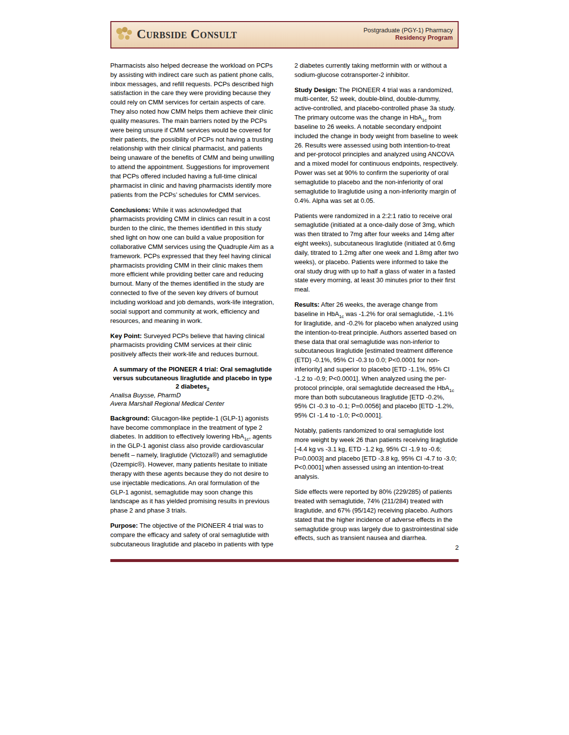Curbside Consult
Postgraduate (PGY-1) Pharmacy
Residency Program
Pharmacists also helped decrease the workload on PCPs by assisting with indirect care such as patient phone calls, inbox messages, and refill requests. PCPs described high satisfaction in the care they were providing because they could rely on CMM services for certain aspects of care. They also noted how CMM helps them achieve their clinic quality measures. The main barriers noted by the PCPs were being unsure if CMM services would be covered for their patients, the possibility of PCPs not having a trusting relationship with their clinical pharmacist, and patients being unaware of the benefits of CMM and being unwilling to attend the appointment. Suggestions for improvement that PCPs offered included having a full-time clinical pharmacist in clinic and having pharmacists identify more patients from the PCPs’ schedules for CMM services.
Conclusions: While it was acknowledged that pharmacists providing CMM in clinics can result in a cost burden to the clinic, the themes identified in this study shed light on how one can build a value proposition for collaborative CMM services using the Quadruple Aim as a framework. PCPs expressed that they feel having clinical pharmacists providing CMM in their clinic makes them more efficient while providing better care and reducing burnout. Many of the themes identified in the study are connected to five of the seven key drivers of burnout including workload and job demands, work-life integration, social support and community at work, efficiency and resources, and meaning in work.
Key Point: Surveyed PCPs believe that having clinical pharmacists providing CMM services at their clinic positively affects their work-life and reduces burnout.
A summary of the PIONEER 4 trial: Oral semaglutide versus subcutaneous liraglutide and placebo in type 2 diabetes2
Analisa Buysse, PharmD
Avera Marshall Regional Medical Center
Background: Glucagon-like peptide-1 (GLP-1) agonists have become commonplace in the treatment of type 2 diabetes. In addition to effectively lowering HbA1c, agents in the GLP-1 agonist class also provide cardiovascular benefit – namely, liraglutide (Victoza®) and semaglutide (Ozempic®). However, many patients hesitate to initiate therapy with these agents because they do not desire to use injectable medications. An oral formulation of the GLP-1 agonist, semaglutide may soon change this landscape as it has yielded promising results in previous phase 2 and phase 3 trials.
Purpose: The objective of the PIONEER 4 trial was to compare the efficacy and safety of oral semaglutide with subcutaneous liraglutide and placebo in patients with type 2 diabetes currently taking metformin with or without a sodium-glucose cotransporter-2 inhibitor.
Study Design: The PIONEER 4 trial was a randomized, multi-center, 52 week, double-blind, double-dummy, active-controlled, and placebo-controlled phase 3a study. The primary outcome was the change in HbA1c from baseline to 26 weeks. A notable secondary endpoint included the change in body weight from baseline to week 26. Results were assessed using both intention-to-treat and per-protocol principles and analyzed using ANCOVA and a mixed model for continuous endpoints, respectively. Power was set at 90% to confirm the superiority of oral semaglutide to placebo and the non-inferiority of oral semaglutide to liraglutide using a non-inferiority margin of 0.4%. Alpha was set at 0.05.
Patients were randomized in a 2:2:1 ratio to receive oral semaglutide (initiated at a once-daily dose of 3mg, which was then titrated to 7mg after four weeks and 14mg after eight weeks), subcutaneous liraglutide (initiated at 0.6mg daily, titrated to 1.2mg after one week and 1.8mg after two weeks), or placebo. Patients were informed to take the oral study drug with up to half a glass of water in a fasted state every morning, at least 30 minutes prior to their first meal.
Results: After 26 weeks, the average change from baseline in HbA1c was -1.2% for oral semaglutide, -1.1% for liraglutide, and -0.2% for placebo when analyzed using the intention-to-treat principle. Authors asserted based on these data that oral semaglutide was non-inferior to subcutaneous liraglutide [estimated treatment difference (ETD) -0.1%, 95% CI -0.3 to 0.0; P<0.0001 for non-inferiority] and superior to placebo [ETD -1.1%, 95% CI -1.2 to -0.9; P<0.0001]. When analyzed using the per-protocol principle, oral semaglutide decreased the HbA1c more than both subcutaneous liraglutide [ETD -0.2%, 95% CI -0.3 to -0.1; P=0.0056] and placebo [ETD -1.2%, 95% CI -1.4 to -1.0; P<0.0001].
Notably, patients randomized to oral semaglutide lost more weight by week 26 than patients receiving liraglutide [-4.4 kg vs -3.1 kg, ETD -1.2 kg, 95% CI -1.9 to -0.6; P=0.0003] and placebo [ETD -3.8 kg, 95% CI -4.7 to -3.0; P<0.0001] when assessed using an intention-to-treat analysis.
Side effects were reported by 80% (229/285) of patients treated with semaglutide, 74% (211/284) treated with liraglutide, and 67% (95/142) receiving placebo. Authors stated that the higher incidence of adverse effects in the semaglutide group was largely due to gastrointestinal side effects, such as transient nausea and diarrhea.
2